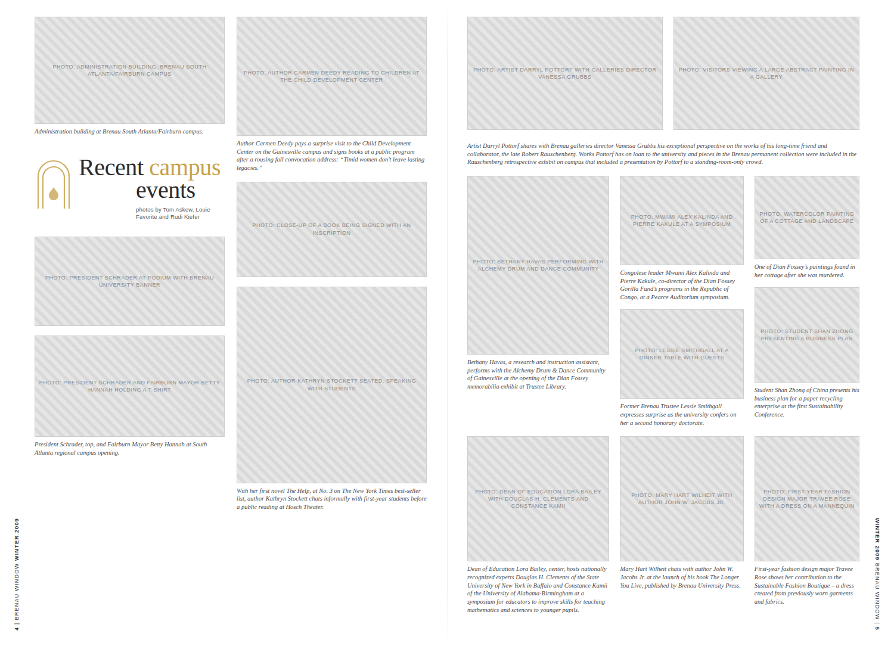Administration building at Brenau South Atlanta/Fairburn campus.
Recent campus events
photos by Tom Askew, Louie Favorite and Rudi Kiefer
President Schrader, top, and Fairburn Mayor Betty Hannah at South Atlanta regional campus opening.
Author Carmen Deedy pays a surprise visit to the Child Development Center on the Gainesville campus and signs books at a public program after a rousing fall convocation address: “Timid women don’t leave lasting legacies.”
With her first novel The Help, at No. 3 on The New York Times best-seller list, author Kathryn Stockett chats informally with first-year students before a public reading at Hosch Theater.
4 | BRENAU WINDOW WINTER 2009
Artist Darryl Pottorf shares with Brenau galleries director Vanessa Grubbs his exceptional perspective on the works of his long-time friend and collaborator, the late Robert Rauschenberg. Works Pottorf has on loan to the university and pieces in the Brenau permanent collection were included in the Rauschenberg retrospective exhibit on campus that included a presentation by Pottorf to a standing-room-only crowd.
Bethany Havas, a research and instruction assistant, performs with the Alchemy Drum & Dance Community of Gainesville at the opening of the Dian Fossey memorabilia exhibit at Trustee Library.
Congolese leader Mwami Alex Kalinda and Pierre Kakule, co-director of the Dian Fossey Gorilla Fund’s programs in the Republic of Congo, at a Pearce Auditorium symposium.
Former Brenau Trustee Lessie Smithgall expresses surprise as the university confers on her a second honorary doctorate.
One of Dian Fossey’s paintings found in her cottage after she was murdered.
Student Shan Zhong of China presents his business plan for a paper recycling enterprise at the first Sustainability Conference.
Dean of Education Lora Bailey, center, hosts nationally recognized experts Douglas H. Clements of the State University of New York in Buffalo and Constance Kamii of the University of Alabama-Birmingham at a symposium for educators to improve skills for teaching mathematics and sciences to younger pupils.
Mary Hart Wilheit chats with author John W. Jacobs Jr. at the launch of his book The Longer You Live, published by Brenau University Press.
First-year fashion design major Travee Rose shows her contribution to the Sustainable Fashion Boutique – a dress created from previously worn garments and fabrics.
WINTER 2009 BRENAU WINDOW | 5